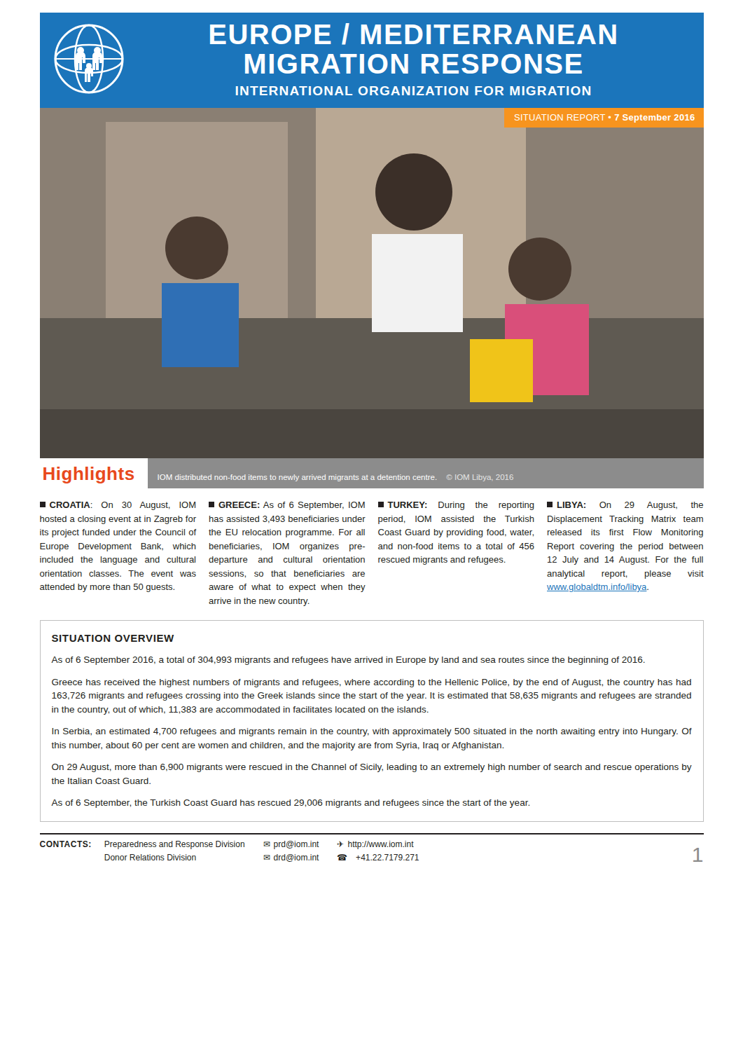Europe / Mediterranean
Migration Response
International Organization for Migration
SITUATION REPORT • 7 September 2016
Highlights
IOM distributed non-food items to newly arrived migrants at a detention centre. © IOM Libya, 2016
CROATIA: On 30 August, IOM hosted a closing event at in Zagreb for its project funded under the Council of Europe Development Bank, which included the language and cultural orientation classes. The event was attended by more than 50 guests.
GREECE: As of 6 September, IOM has assisted 3,493 beneficiaries under the EU relocation programme. For all beneficiaries, IOM organizes pre-departure and cultural orientation sessions, so that beneficiaries are aware of what to expect when they arrive in the new country.
TURKEY: During the reporting period, IOM assisted the Turkish Coast Guard by providing food, water, and non-food items to a total of 456 rescued migrants and refugees.
LIBYA: On 29 August, the Displacement Tracking Matrix team released its first Flow Monitoring Report covering the period between 12 July and 14 August. For the full analytical report, please visit www.globaldtm.info/libya.
SITUATION OVERVIEW
As of 6 September 2016, a total of 304,993 migrants and refugees have arrived in Europe by land and sea routes since the beginning of 2016.
Greece has received the highest numbers of migrants and refugees, where according to the Hellenic Police, by the end of August, the country has had 163,726 migrants and refugees crossing into the Greek islands since the start of the year. It is estimated that 58,635 migrants and refugees are stranded in the country, out of which, 11,383 are accommodated in facilitates located on the islands.
In Serbia, an estimated 4,700 refugees and migrants remain in the country, with approximately 500 situated in the north awaiting entry into Hungary. Of this number, about 60 per cent are women and children, and the majority are from Syria, Iraq or Afghanistan.
On 29 August, more than 6,900 migrants were rescued in the Channel of Sicily, leading to an extremely high number of search and rescue operations by the Italian Coast Guard.
As of 6 September, the Turkish Coast Guard has rescued 29,006 migrants and refugees since the start of the year.
CONTACTS:
| Preparedness and Response Division | ✉ prd@iom.int | ✈ http://www.iom.int |
| Donor Relations Division | ✉ drd@iom.int | ☎ +41.22.7179.271 |
1